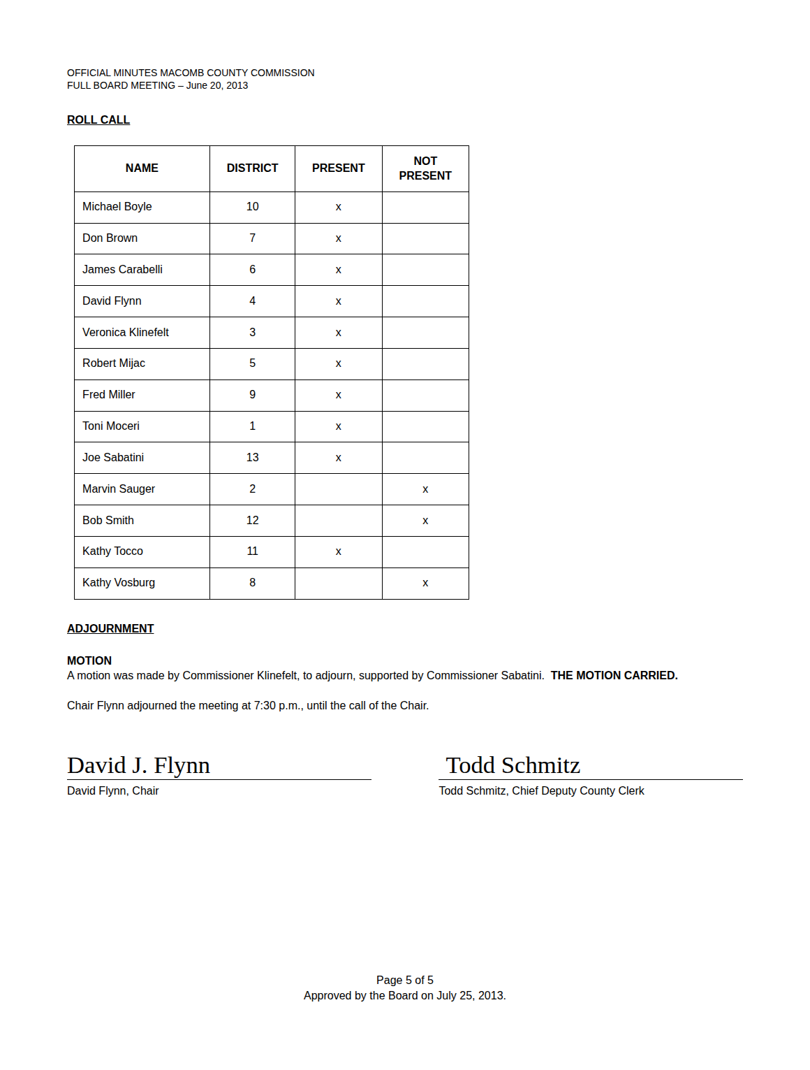OFFICIAL MINUTES MACOMB COUNTY COMMISSION
FULL BOARD MEETING – June 20, 2013
ROLL CALL
| NAME | DISTRICT | PRESENT | NOT PRESENT |
| --- | --- | --- | --- |
| Michael Boyle | 10 | x | |
| Don Brown | 7 | x | |
| James Carabelli | 6 | x | |
| David Flynn | 4 | x | |
| Veronica Klinefelt | 3 | x | |
| Robert Mijac | 5 | x | |
| Fred Miller | 9 | x | |
| Toni Moceri | 1 | x | |
| Joe Sabatini | 13 | x | |
| Marvin Sauger | 2 | | x |
| Bob Smith | 12 | | x |
| Kathy Tocco | 11 | x | |
| Kathy Vosburg | 8 | | x |
ADJOURNMENT
MOTION
A motion was made by Commissioner Klinefelt, to adjourn, supported by Commissioner Sabatini. THE MOTION CARRIED.
Chair Flynn adjourned the meeting at 7:30 p.m., until the call of the Chair.
David J. Flynn
David Flynn, Chair
Todd Schmitz
Todd Schmitz, Chief Deputy County Clerk
Page 5 of 5
Approved by the Board on July 25, 2013.